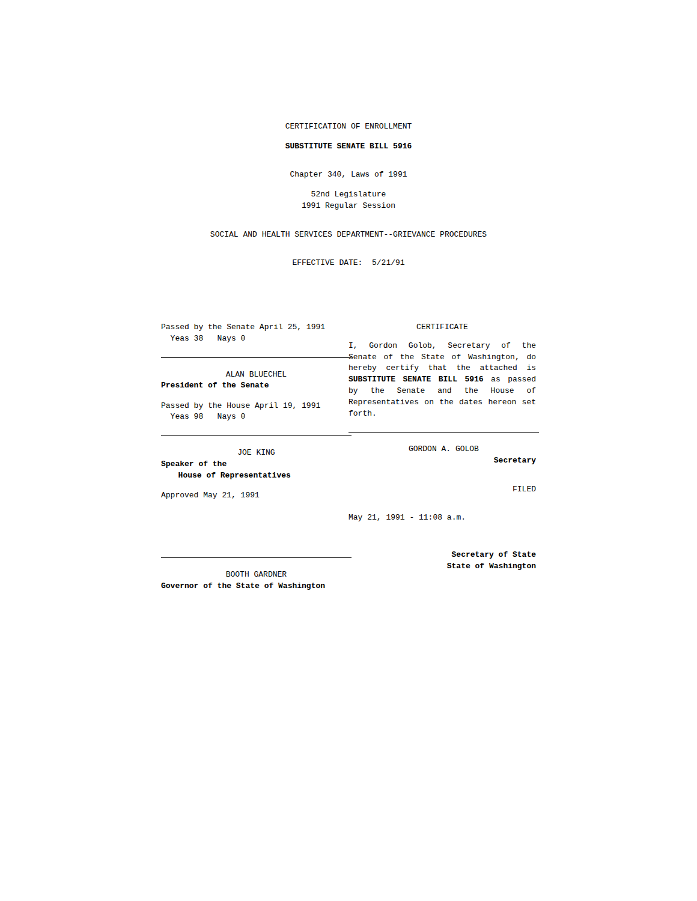CERTIFICATION OF ENROLLMENT
SUBSTITUTE SENATE BILL 5916
Chapter 340, Laws of 1991
52nd Legislature
1991 Regular Session
SOCIAL AND HEALTH SERVICES DEPARTMENT--GRIEVANCE PROCEDURES
EFFECTIVE DATE: 5/21/91
| Passed by the Senate April 25, 1991 Yeas 38 Nays 0 ALAN BLUECHEL President of the Senate Passed by the House April 19, 1991 Yeas 98 Nays 0 JOE KING Speaker of the House of Representatives Approved May 21, 1991 BOOTH GARDNER Governor of the State of Washington | CERTIFICATE I, Gordon Golob, Secretary of the Senate of the State of Washington, do hereby certify that the attached is SUBSTITUTE SENATE BILL 5916 as passed by the Senate and the House of Representatives on the dates hereon set forth. GORDON A. GOLOB Secretary FILED May 21, 1991 - 11:08 a.m. Secretary of State State of Washington |